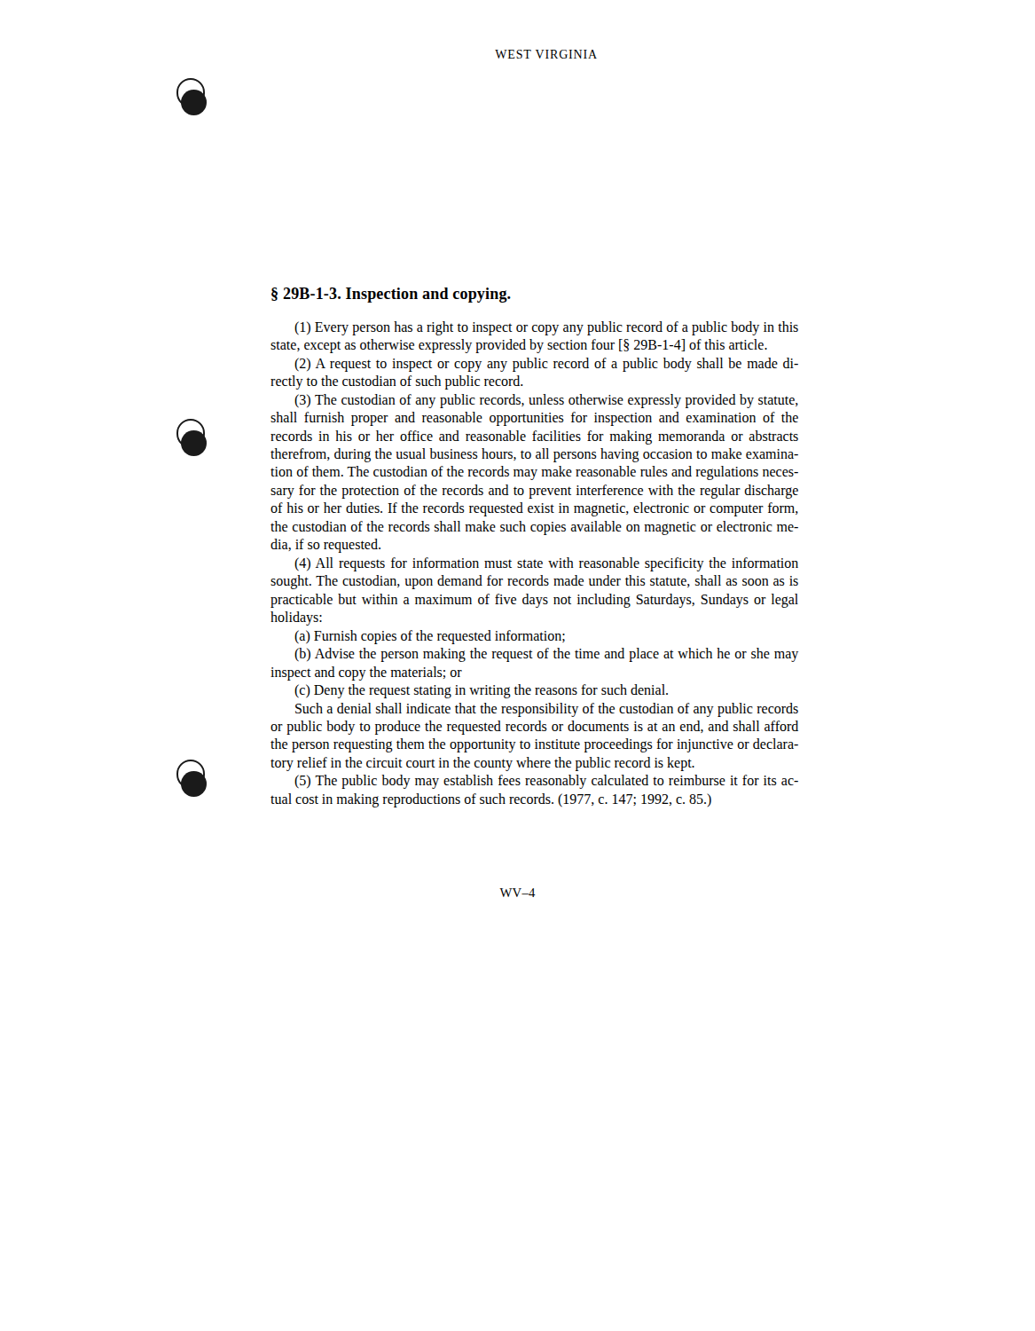WEST VIRGINIA
§ 29B-1-3. Inspection and copying.
(1) Every person has a right to inspect or copy any public record of a public body in this state, except as otherwise expressly provided by section four [§ 29B-1-4] of this article.
(2) A request to inspect or copy any public record of a public body shall be made directly to the custodian of such public record.
(3) The custodian of any public records, unless otherwise expressly provided by statute, shall furnish proper and reasonable opportunities for inspection and examination of the records in his or her office and reasonable facilities for making memoranda or abstracts therefrom, during the usual business hours, to all persons having occasion to make examination of them. The custodian of the records may make reasonable rules and regulations necessary for the protection of the records and to prevent interference with the regular discharge of his or her duties. If the records requested exist in magnetic, electronic or computer form, the custodian of the records shall make such copies available on magnetic or electronic media, if so requested.
(4) All requests for information must state with reasonable specificity the information sought. The custodian, upon demand for records made under this statute, shall as soon as is practicable but within a maximum of five days not including Saturdays, Sundays or legal holidays:
(a) Furnish copies of the requested information;
(b) Advise the person making the request of the time and place at which he or she may inspect and copy the materials; or
(c) Deny the request stating in writing the reasons for such denial.
Such a denial shall indicate that the responsibility of the custodian of any public records or public body to produce the requested records or documents is at an end, and shall afford the person requesting them the opportunity to institute proceedings for injunctive or declaratory relief in the circuit court in the county where the public record is kept.
(5) The public body may establish fees reasonably calculated to reimburse it for its actual cost in making reproductions of such records. (1977, c. 147; 1992, c. 85.)
WV–4